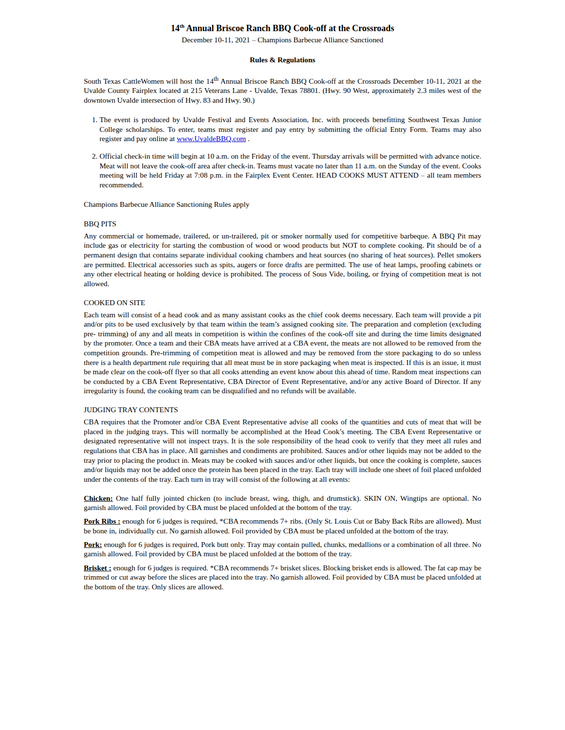14th Annual Briscoe Ranch BBQ Cook-off at the Crossroads
December 10-11, 2021 – Champions Barbecue Alliance Sanctioned
Rules & Regulations
South Texas CattleWomen will host the 14th Annual Briscoe Ranch BBQ Cook-off at the Crossroads December 10-11, 2021 at the Uvalde County Fairplex located at 215 Veterans Lane - Uvalde, Texas 78801. (Hwy. 90 West, approximately 2.3 miles west of the downtown Uvalde intersection of Hwy. 83 and Hwy. 90.)
The event is produced by Uvalde Festival and Events Association, Inc. with proceeds benefitting Southwest Texas Junior College scholarships. To enter, teams must register and pay entry by submitting the official Entry Form. Teams may also register and pay online at www.UvaldeBBQ.com .
Official check-in time will begin at 10 a.m. on the Friday of the event. Thursday arrivals will be permitted with advance notice. Meat will not leave the cook-off area after check-in. Teams must vacate no later than 11 a.m. on the Sunday of the event. Cooks meeting will be held Friday at 7:08 p.m. in the Fairplex Event Center. HEAD COOKS MUST ATTEND – all team members recommended.
Champions Barbecue Alliance Sanctioning Rules apply
BBQ PITS
Any commercial or homemade, trailered, or un-trailered, pit or smoker normally used for competitive barbeque. A BBQ Pit may include gas or electricity for starting the combustion of wood or wood products but NOT to complete cooking. Pit should be of a permanent design that contains separate individual cooking chambers and heat sources (no sharing of heat sources). Pellet smokers are permitted. Electrical accessories such as spits, augers or force drafts are permitted. The use of heat lamps, proofing cabinets or any other electrical heating or holding device is prohibited. The process of Sous Vide, boiling, or frying of competition meat is not allowed.
COOKED ON SITE
Each team will consist of a head cook and as many assistant cooks as the chief cook deems necessary. Each team will provide a pit and/or pits to be used exclusively by that team within the team’s assigned cooking site. The preparation and completion (excluding pre- trimming) of any and all meats in competition is within the confines of the cook-off site and during the time limits designated by the promoter. Once a team and their CBA meats have arrived at a CBA event, the meats are not allowed to be removed from the competition grounds. Pre-trimming of competition meat is allowed and may be removed from the store packaging to do so unless there is a health department rule requiring that all meat must be in store packaging when meat is inspected. If this is an issue, it must be made clear on the cook-off flyer so that all cooks attending an event know about this ahead of time. Random meat inspections can be conducted by a CBA Event Representative, CBA Director of Event Representative, and/or any active Board of Director. If any irregularity is found, the cooking team can be disqualified and no refunds will be available.
JUDGING TRAY CONTENTS
CBA requires that the Promoter and/or CBA Event Representative advise all cooks of the quantities and cuts of meat that will be placed in the judging trays. This will normally be accomplished at the Head Cook’s meeting. The CBA Event Representative or designated representative will not inspect trays. It is the sole responsibility of the head cook to verify that they meet all rules and regulations that CBA has in place. All garnishes and condiments are prohibited. Sauces and/or other liquids may not be added to the tray prior to placing the product in. Meats may be cooked with sauces and/or other liquids, but once the cooking is complete, sauces and/or liquids may not be added once the protein has been placed in the tray. Each tray will include one sheet of foil placed unfolded under the contents of the tray. Each turn in tray will consist of the following at all events:
Chicken: One half fully jointed chicken (to include breast, wing, thigh, and drumstick). SKIN ON, Wingtips are optional. No garnish allowed. Foil provided by CBA must be placed unfolded at the bottom of the tray.
Pork Ribs : enough for 6 judges is required, *CBA recommends 7+ ribs. (Only St. Louis Cut or Baby Back Ribs are allowed). Must be bone in, individually cut. No garnish allowed. Foil provided by CBA must be placed unfolded at the bottom of the tray.
Pork: enough for 6 judges is required, Pork butt only. Tray may contain pulled, chunks, medallions or a combination of all three. No garnish allowed. Foil provided by CBA must be placed unfolded at the bottom of the tray.
Brisket : enough for 6 judges is required. *CBA recommends 7+ brisket slices. Blocking brisket ends is allowed. The fat cap may be trimmed or cut away before the slices are placed into the tray. No garnish allowed. Foil provided by CBA must be placed unfolded at the bottom of the tray. Only slices are allowed.